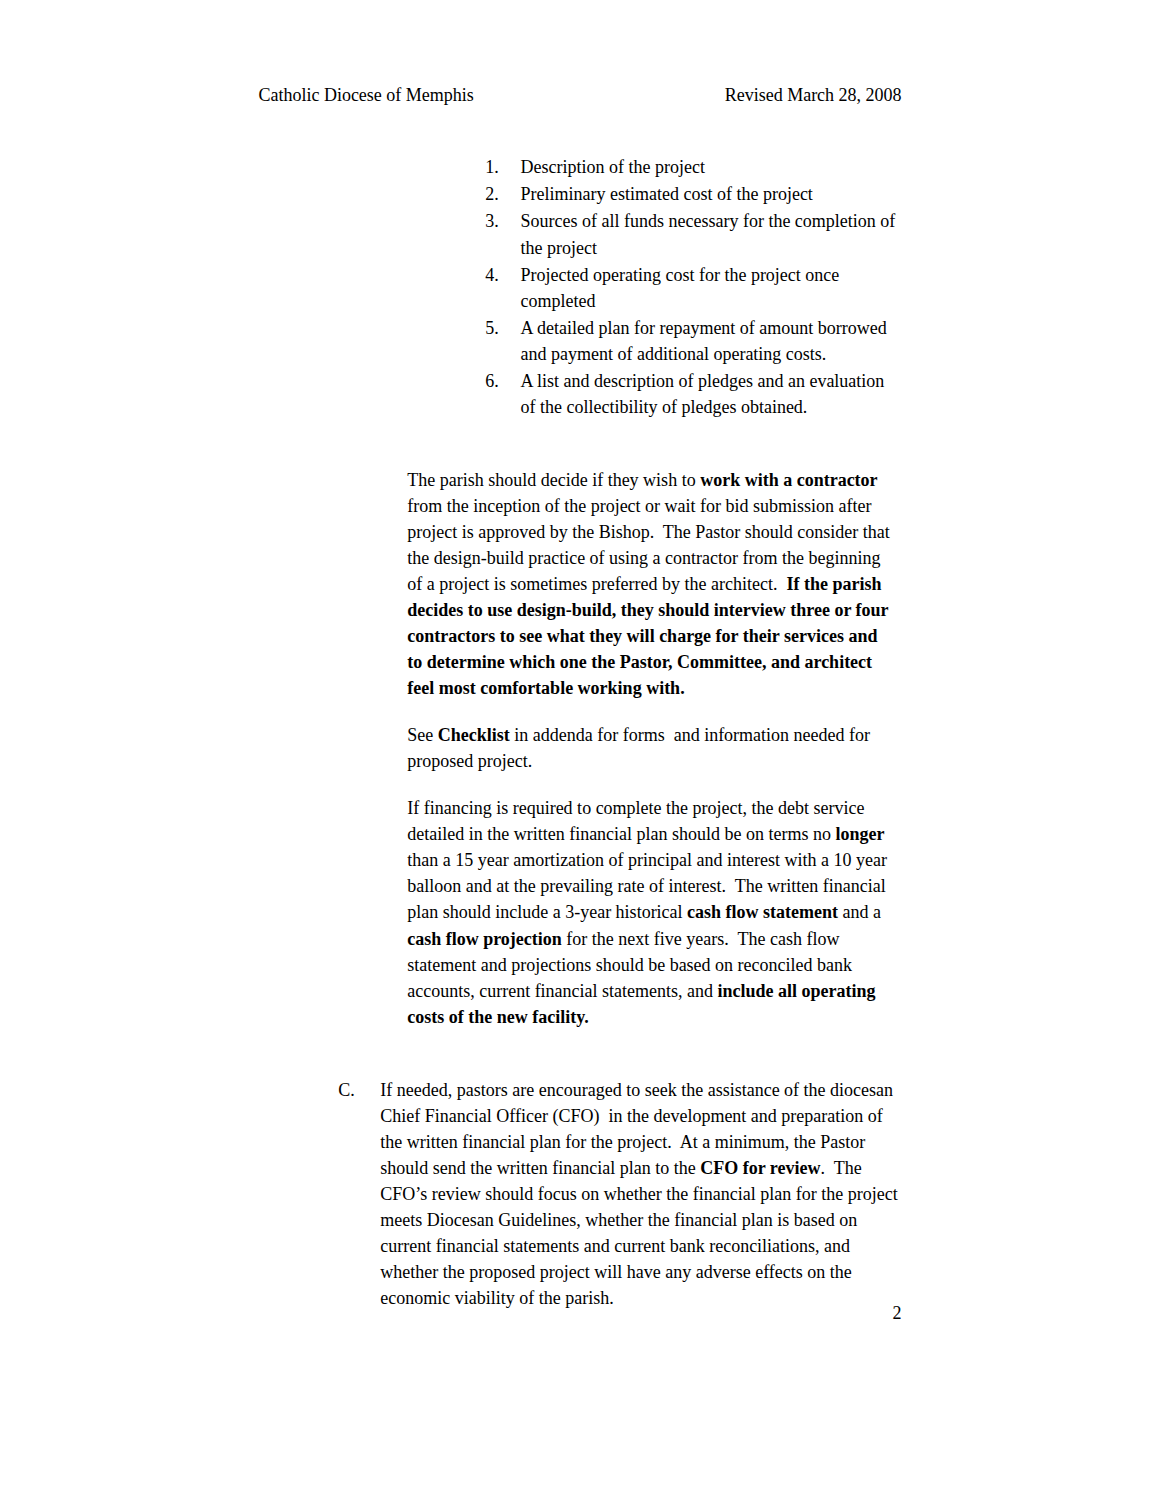Catholic Diocese of Memphis
Revised March 28, 2008
Description of the project
Preliminary estimated cost of the project
Sources of all funds necessary for the completion of the project
Projected operating cost for the project once completed
A detailed plan for repayment of amount borrowed and payment of additional operating costs.
A list and description of pledges and an evaluation of the collectibility of pledges obtained.
The parish should decide if they wish to work with a contractor from the inception of the project or wait for bid submission after project is approved by the Bishop. The Pastor should consider that the design-build practice of using a contractor from the beginning of a project is sometimes preferred by the architect. If the parish decides to use design-build, they should interview three or four contractors to see what they will charge for their services and to determine which one the Pastor, Committee, and architect feel most comfortable working with.
See Checklist in addenda for forms and information needed for proposed project.
If financing is required to complete the project, the debt service detailed in the written financial plan should be on terms no longer than a 15 year amortization of principal and interest with a 10 year balloon and at the prevailing rate of interest. The written financial plan should include a 3-year historical cash flow statement and a cash flow projection for the next five years. The cash flow statement and projections should be based on reconciled bank accounts, current financial statements, and include all operating costs of the new facility.
If needed, pastors are encouraged to seek the assistance of the diocesan Chief Financial Officer (CFO) in the development and preparation of the written financial plan for the project. At a minimum, the Pastor should send the written financial plan to the CFO for review. The CFO’s review should focus on whether the financial plan for the project meets Diocesan Guidelines, whether the financial plan is based on current financial statements and current bank reconciliations, and whether the proposed project will have any adverse effects on the economic viability of the parish.
2